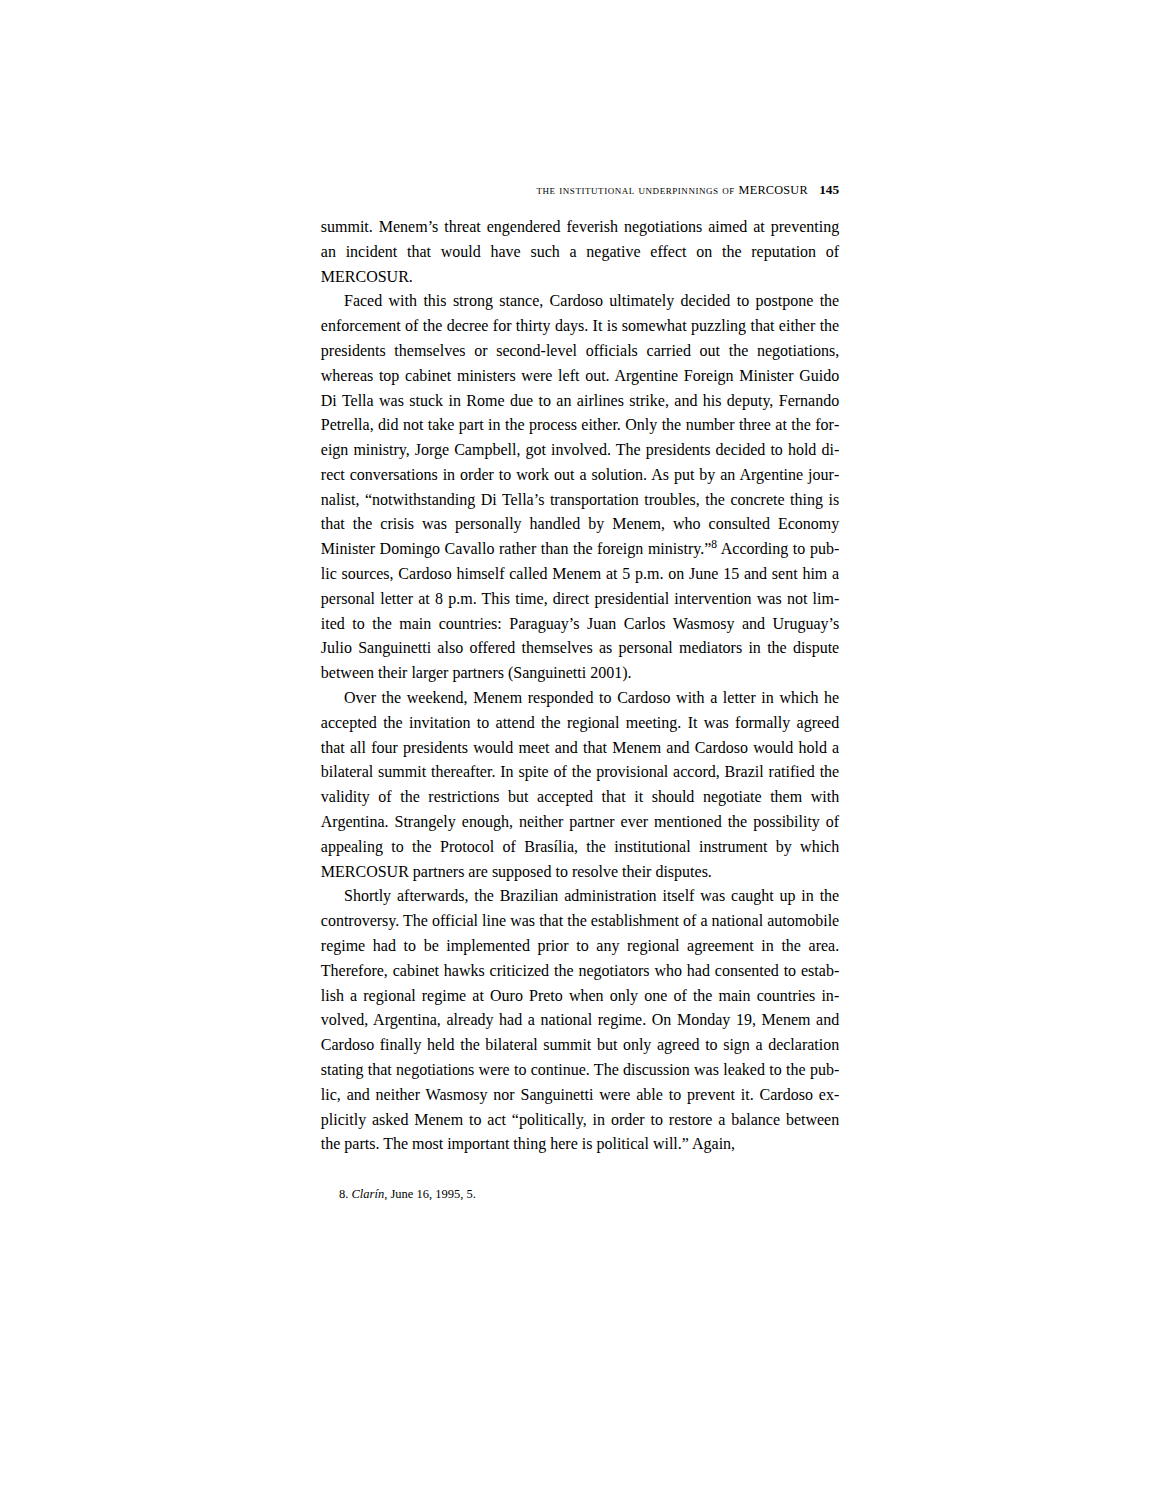the institutional underpinnings of MERCOSUR 145
summit. Menem’s threat engendered feverish negotiations aimed at preventing an incident that would have such a negative effect on the reputation of MERCOSUR.
Faced with this strong stance, Cardoso ultimately decided to postpone the enforcement of the decree for thirty days. It is somewhat puzzling that either the presidents themselves or second-level officials carried out the negotiations, whereas top cabinet ministers were left out. Argentine Foreign Minister Guido Di Tella was stuck in Rome due to an airlines strike, and his deputy, Fernando Petrella, did not take part in the process either. Only the number three at the foreign ministry, Jorge Campbell, got involved. The presidents decided to hold direct conversations in order to work out a solution. As put by an Argentine journalist, “notwithstanding Di Tella’s transportation troubles, the concrete thing is that the crisis was personally handled by Menem, who consulted Economy Minister Domingo Cavallo rather than the foreign ministry.”8 According to public sources, Cardoso himself called Menem at 5 p.m. on June 15 and sent him a personal letter at 8 p.m. This time, direct presidential intervention was not limited to the main countries: Paraguay’s Juan Carlos Wasmosy and Uruguay’s Julio Sanguinetti also offered themselves as personal mediators in the dispute between their larger partners (Sanguinetti 2001).
Over the weekend, Menem responded to Cardoso with a letter in which he accepted the invitation to attend the regional meeting. It was formally agreed that all four presidents would meet and that Menem and Cardoso would hold a bilateral summit thereafter. In spite of the provisional accord, Brazil ratified the validity of the restrictions but accepted that it should negotiate them with Argentina. Strangely enough, neither partner ever mentioned the possibility of appealing to the Protocol of Brasília, the institutional instrument by which MERCOSUR partners are supposed to resolve their disputes.
Shortly afterwards, the Brazilian administration itself was caught up in the controversy. The official line was that the establishment of a national automobile regime had to be implemented prior to any regional agreement in the area. Therefore, cabinet hawks criticized the negotiators who had consented to establish a regional regime at Ouro Preto when only one of the main countries involved, Argentina, already had a national regime. On Monday 19, Menem and Cardoso finally held the bilateral summit but only agreed to sign a declaration stating that negotiations were to continue. The discussion was leaked to the public, and neither Wasmosy nor Sanguinetti were able to prevent it. Cardoso explicitly asked Menem to act “politically, in order to restore a balance between the parts. The most important thing here is political will.” Again,
8. Clarín, June 16, 1995, 5.